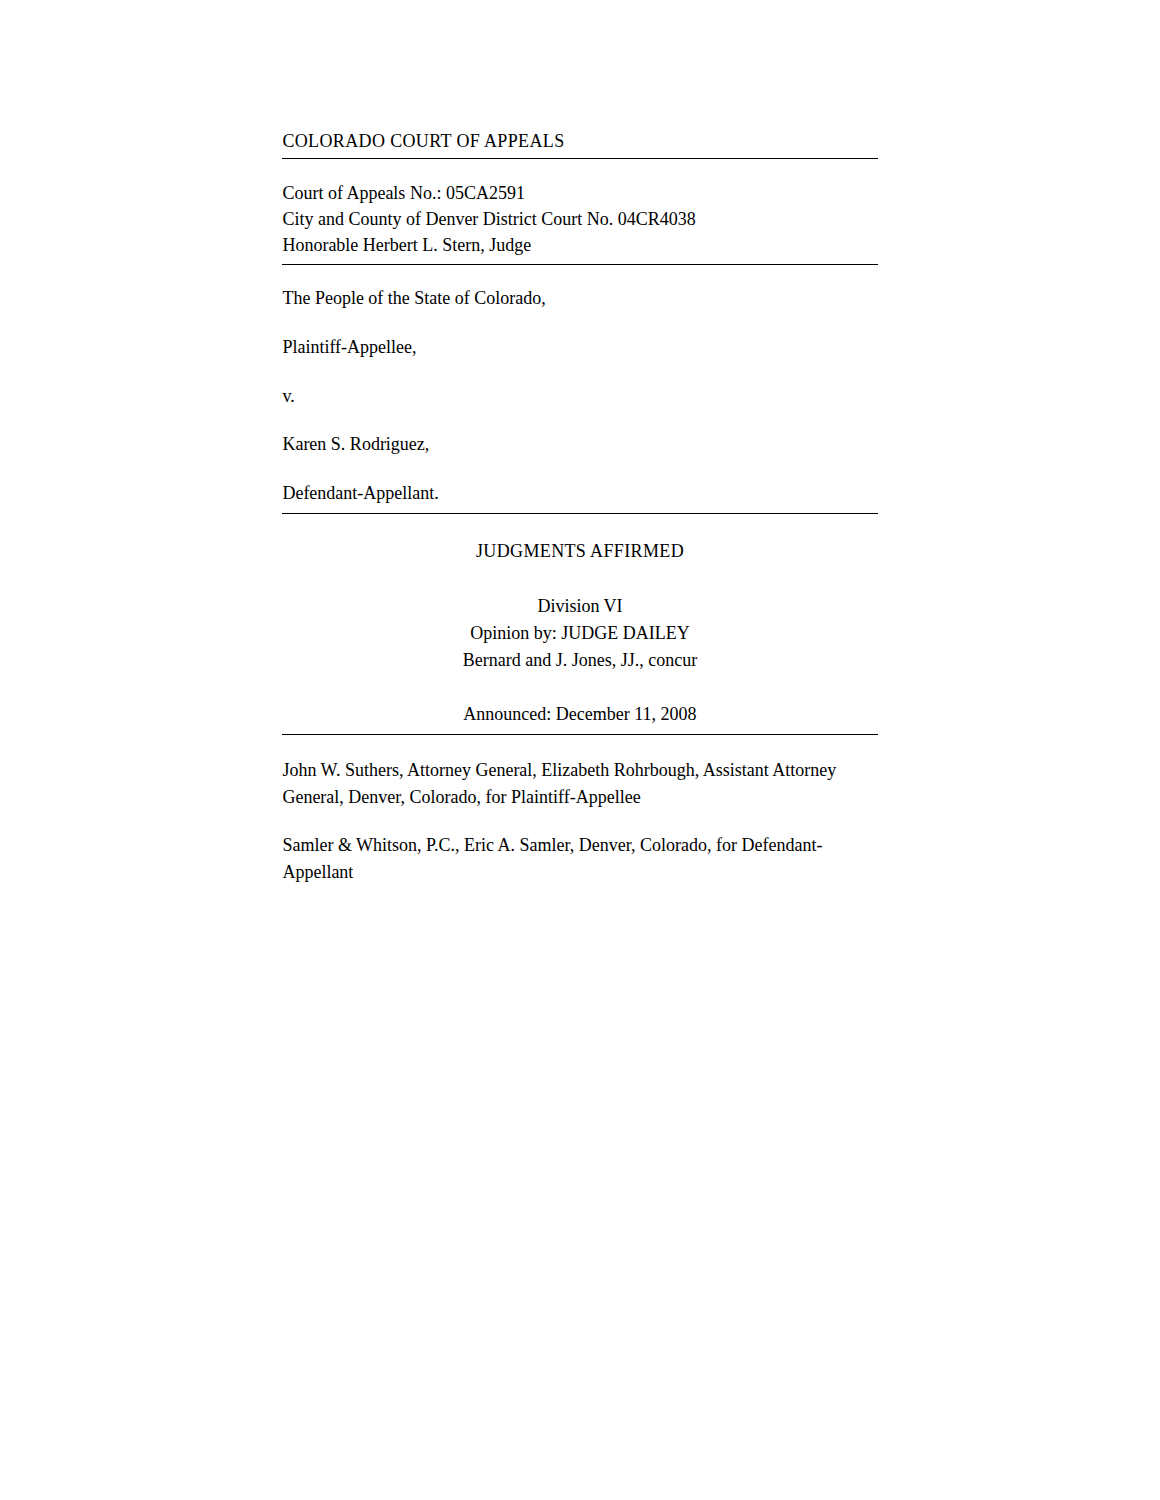COLORADO COURT OF APPEALS
Court of Appeals No.: 05CA2591
City and County of Denver District Court No. 04CR4038
Honorable Herbert L. Stern, Judge
The People of the State of Colorado,
Plaintiff-Appellee,
v.
Karen S. Rodriguez,
Defendant-Appellant.
JUDGMENTS AFFIRMED
Division VI
Opinion by: JUDGE DAILEY
Bernard and J. Jones, JJ., concur
Announced: December 11, 2008
John W. Suthers, Attorney General, Elizabeth Rohrbough, Assistant Attorney General, Denver, Colorado, for Plaintiff-Appellee
Samler & Whitson, P.C., Eric A. Samler, Denver, Colorado, for Defendant-Appellant